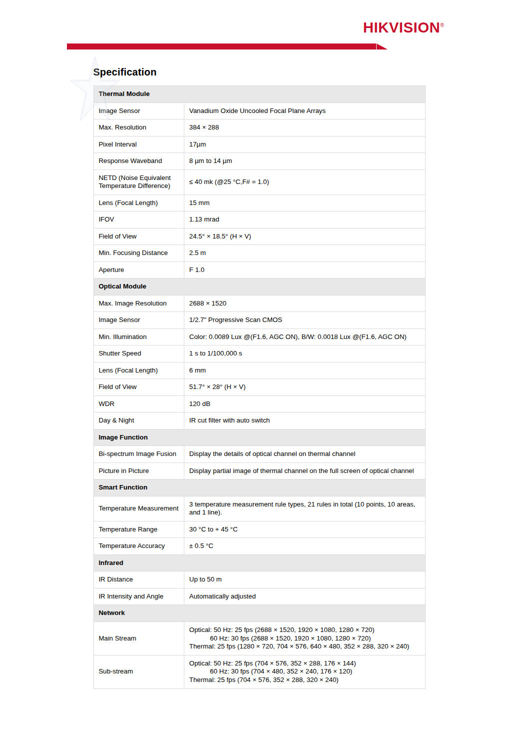HIKVISION®
Specification
| Thermal Module |
| Image Sensor | Vanadium Oxide Uncooled Focal Plane Arrays |
| Max. Resolution | 384 × 288 |
| Pixel Interval | 17µm |
| Response Waveband | 8 µm to 14 µm |
| NETD (Noise Equivalent Temperature Difference) | ≤ 40 mk (@25 °C,F# = 1.0) |
| Lens (Focal Length) | 15 mm |
| IFOV | 1.13 mrad |
| Field of View | 24.5° × 18.5° (H × V) |
| Min. Focusing Distance | 2.5 m |
| Aperture | F 1.0 |
| Optical Module |
| Max. Image Resolution | 2688 × 1520 |
| Image Sensor | 1/2.7" Progressive Scan CMOS |
| Min. Illumination | Color: 0.0089 Lux @(F1.6, AGC ON), B/W: 0.0018 Lux @(F1.6, AGC ON) |
| Shutter Speed | 1 s to 1/100,000 s |
| Lens (Focal Length) | 6 mm |
| Field of View | 51.7° × 28° (H × V) |
| WDR | 120 dB |
| Day & Night | IR cut filter with auto switch |
| Image Function |
| Bi-spectrum Image Fusion | Display the details of optical channel on thermal channel |
| Picture in Picture | Display partial image of thermal channel on the full screen of optical channel |
| Smart Function |
| Temperature Measurement | 3 temperature measurement rule types, 21 rules in total (10 points, 10 areas, and 1 line). |
| Temperature Range | 30 °C to + 45 °C |
| Temperature Accuracy | ± 0.5 °C |
| Infrared |
| IR Distance | Up to 50 m |
| IR Intensity and Angle | Automatically adjusted |
| Network |
| Main Stream | Optical: 50 Hz: 25 fps (2688 × 1520, 1920 × 1080, 1280 × 720) 60 Hz: 30 fps (2688 × 1520, 1920 × 1080, 1280 × 720) Thermal: 25 fps (1280 × 720, 704 × 576, 640 × 480, 352 × 288, 320 × 240) |
| Sub-stream | Optical: 50 Hz: 25 fps (704 × 576, 352 × 288, 176 × 144) 60 Hz: 30 fps (704 × 480, 352 × 240, 176 × 120) Thermal: 25 fps (704 × 576, 352 × 288, 320 × 240) |